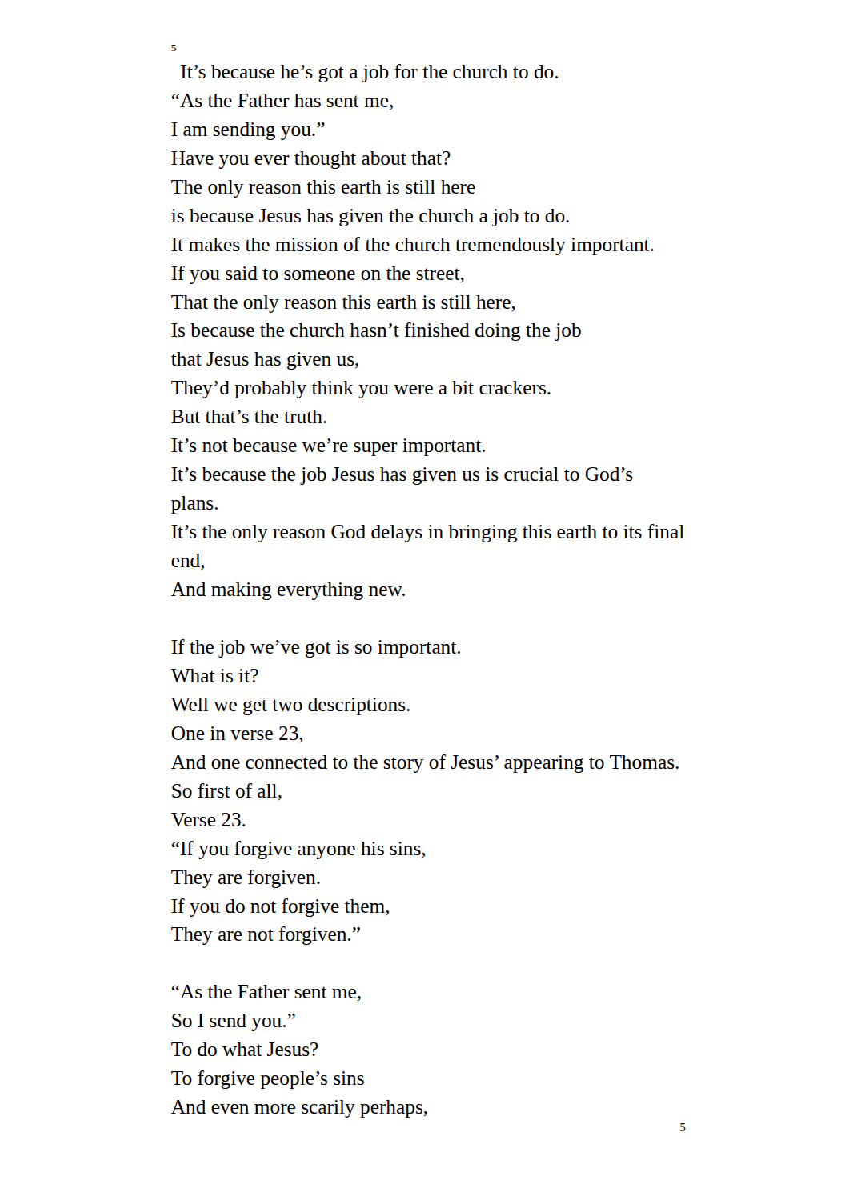5
It’s because he’s got a job for the church to do.
“As the Father has sent me,
I am sending you.”
Have you ever thought about that?
The only reason this earth is still here
is because Jesus has given the church a job to do.
It makes the mission of the church tremendously important.
If you said to someone on the street,
That the only reason this earth is still here,
Is because the church hasn’t finished doing the job
that Jesus has given us,
They’d probably think you were a bit crackers.
But that’s the truth.
It’s not because we’re super important.
It’s because the job Jesus has given us is crucial to God’s plans.
It’s the only reason God delays in bringing this earth to its final end,
And making everything new.
If the job we’ve got is so important.
What is it?
Well we get two descriptions.
One in verse 23,
And one connected to the story of Jesus’ appearing to Thomas.
So first of all,
Verse 23.
“If you forgive anyone his sins,
They are forgiven.
If you do not forgive them,
They are not forgiven.”
“As the Father sent me,
So I send you.”
To do what Jesus?
To forgive people’s sins
And even more scarily perhaps,
5